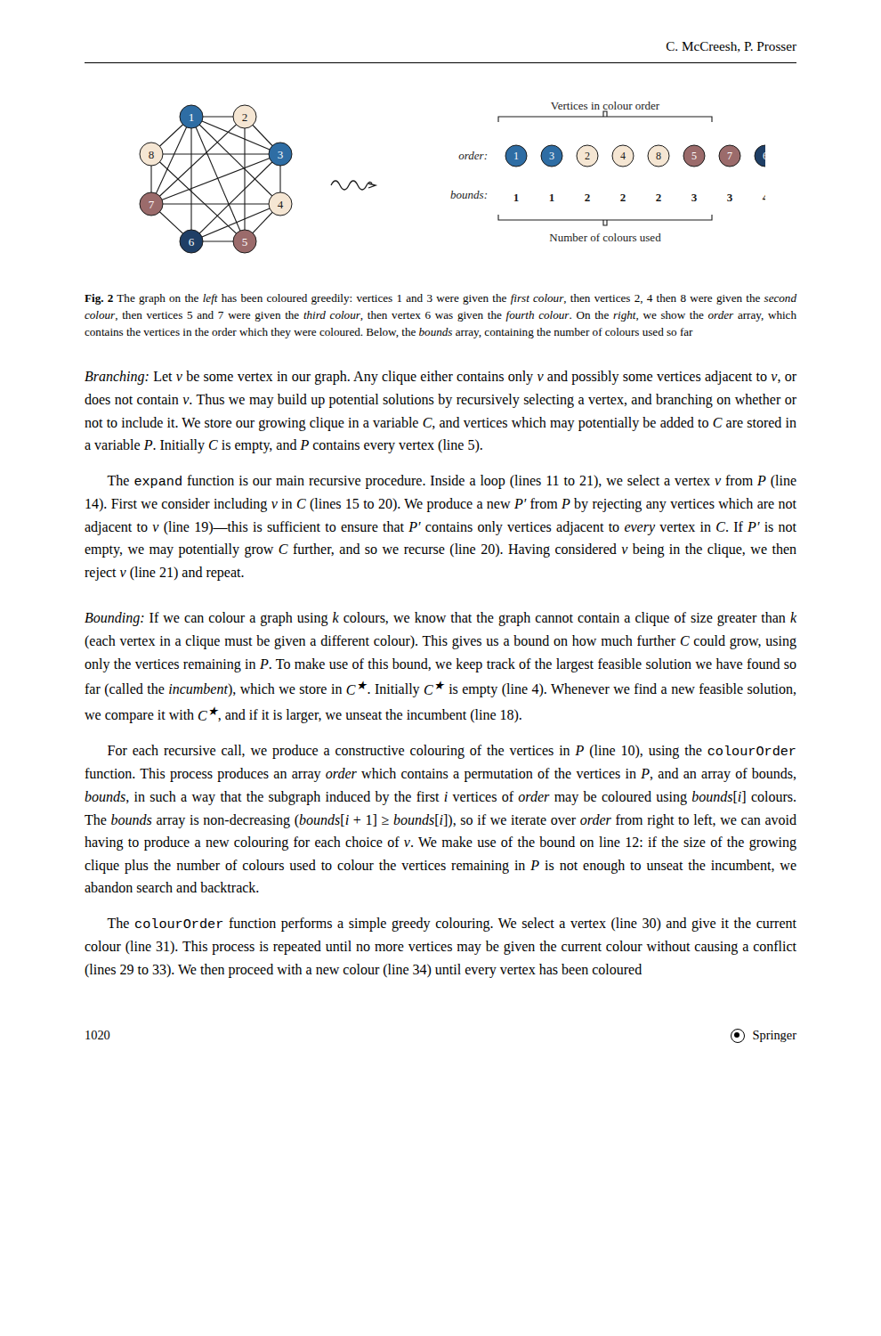C. McCreesh, P. Prosser
coordinates: 1: (85,30) 2: (145,30) 8: (40,72) 3: (185,72) 7: (40,128) 4: (185,128) 6: (85,170) 5: (145,170) 1 2 8 3 7 4 6 5 Vertices in colour order order: bounds: 1 3 2 4 8 5 7 6 1 1 2 2 2 3 3 4 Number of colours used
Fig. 2 The graph on the left has been coloured greedily: vertices 1 and 3 were given the first colour, then vertices 2, 4 then 8 were given the second colour, then vertices 5 and 7 were given the third colour, then vertex 6 was given the fourth colour. On the right, we show the order array, which contains the vertices in the order which they were coloured. Below, the bounds array, containing the number of colours used so far
Branching: Let v be some vertex in our graph. Any clique either contains only v and possibly some vertices adjacent to v, or does not contain v. Thus we may build up potential solutions by recursively selecting a vertex, and branching on whether or not to include it. We store our growing clique in a variable C, and vertices which may potentially be added to C are stored in a variable P. Initially C is empty, and P contains every vertex (line 5).
The expand function is our main recursive procedure. Inside a loop (lines 11 to 21), we select a vertex v from P (line 14). First we consider including v in C (lines 15 to 20). We produce a new P′ from P by rejecting any vertices which are not adjacent to v (line 19)—this is sufficient to ensure that P′ contains only vertices adjacent to every vertex in C. If P′ is not empty, we may potentially grow C further, and so we recurse (line 20). Having considered v being in the clique, we then reject v (line 21) and repeat.
Bounding: If we can colour a graph using k colours, we know that the graph cannot contain a clique of size greater than k (each vertex in a clique must be given a different colour). This gives us a bound on how much further C could grow, using only the vertices remaining in P. To make use of this bound, we keep track of the largest feasible solution we have found so far (called the incumbent), which we store in C★. Initially C★ is empty (line 4). Whenever we find a new feasible solution, we compare it with C★, and if it is larger, we unseat the incumbent (line 18).
For each recursive call, we produce a constructive colouring of the vertices in P (line 10), using the colourOrder function. This process produces an array order which contains a permutation of the vertices in P, and an array of bounds, bounds, in such a way that the subgraph induced by the first i vertices of order may be coloured using bounds[i] colours. The bounds array is non-decreasing (bounds[i + 1] ≥ bounds[i]), so if we iterate over order from right to left, we can avoid having to produce a new colouring for each choice of v. We make use of the bound on line 12: if the size of the growing clique plus the number of colours used to colour the vertices remaining in P is not enough to unseat the incumbent, we abandon search and backtrack.
The colourOrder function performs a simple greedy colouring. We select a vertex (line 30) and give it the current colour (line 31). This process is repeated until no more vertices may be given the current colour without causing a conflict (lines 29 to 33). We then proceed with a new colour (line 34) until every vertex has been coloured
1020 Springer